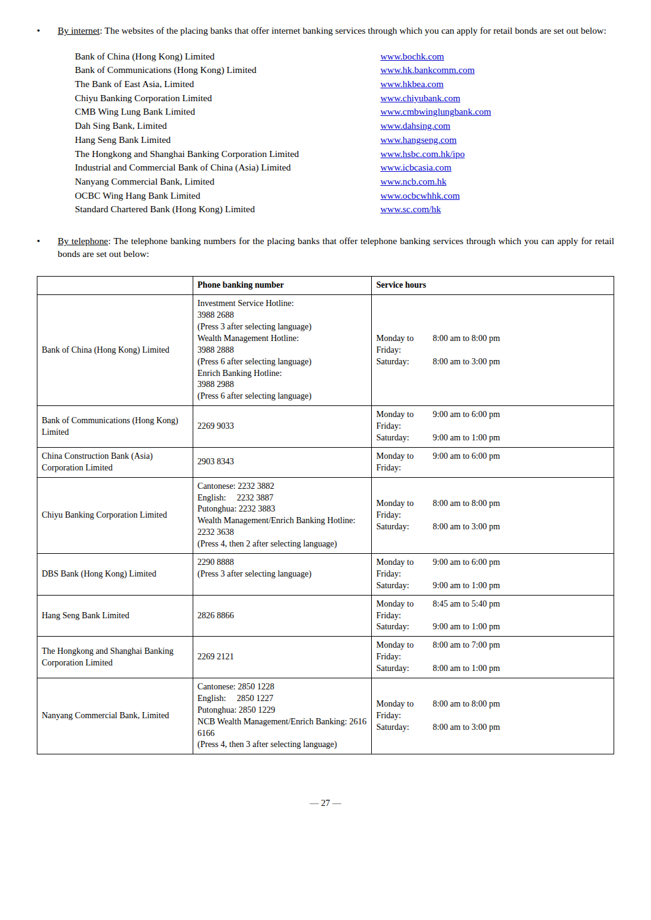•
By internet: The websites of the placing banks that offer internet banking services through which you can apply for retail bonds are set out below:
| Bank of China (Hong Kong) Limited | www.bochk.com |
| Bank of Communications (Hong Kong) Limited | www.hk.bankcomm.com |
| The Bank of East Asia, Limited | www.hkbea.com |
| Chiyu Banking Corporation Limited | www.chiyubank.com |
| CMB Wing Lung Bank Limited | www.cmbwinglungbank.com |
| Dah Sing Bank, Limited | www.dahsing.com |
| Hang Seng Bank Limited | www.hangseng.com |
| The Hongkong and Shanghai Banking Corporation Limited | www.hsbc.com.hk/ipo |
| Industrial and Commercial Bank of China (Asia) Limited | www.icbcasia.com |
| Nanyang Commercial Bank, Limited | www.ncb.com.hk |
| OCBC Wing Hang Bank Limited | www.ocbcwhhk.com |
| Standard Chartered Bank (Hong Kong) Limited | www.sc.com/hk |
•
By telephone: The telephone banking numbers for the placing banks that offer telephone banking services through which you can apply for retail bonds are set out below:
| | Phone banking number | Service hours |
| --- | --- | --- |
| Bank of China (Hong Kong) Limited | Investment Service Hotline: 3988 2688 (Press 3 after selecting language) Wealth Management Hotline: 3988 2888 (Press 6 after selecting language) Enrich Banking Hotline: 3988 2988 (Press 6 after selecting language) | Monday to Friday: 8:00 am to 8:00 pm Saturday: 8:00 am to 3:00 pm |
| Bank of Communications (Hong Kong) Limited | 2269 9033 | Monday to Friday: 9:00 am to 6:00 pm Saturday: 9:00 am to 1:00 pm |
| China Construction Bank (Asia) Corporation Limited | 2903 8343 | Monday to Friday: 9:00 am to 6:00 pm |
| Chiyu Banking Corporation Limited | Cantonese: 2232 3882 English: 2232 3887 Putonghua: 2232 3883 Wealth Management/Enrich Banking Hotline: 2232 3638 (Press 4, then 2 after selecting language) | Monday to Friday: 8:00 am to 8:00 pm Saturday: 8:00 am to 3:00 pm |
| DBS Bank (Hong Kong) Limited | 2290 8888 (Press 3 after selecting language) | Monday to Friday: 9:00 am to 6:00 pm Saturday: 9:00 am to 1:00 pm |
| Hang Seng Bank Limited | 2826 8866 | Monday to Friday: 8:45 am to 5:40 pm Saturday: 9:00 am to 1:00 pm |
| The Hongkong and Shanghai Banking Corporation Limited | 2269 2121 | Monday to Friday: 8:00 am to 7:00 pm Saturday: 8:00 am to 1:00 pm |
| Nanyang Commercial Bank, Limited | Cantonese: 2850 1228 English: 2850 1227 Putonghua: 2850 1229 NCB Wealth Management/Enrich Banking: 2616 6166 (Press 4, then 3 after selecting language) | Monday to Friday: 8:00 am to 8:00 pm Saturday: 8:00 am to 3:00 pm |
— 27 —